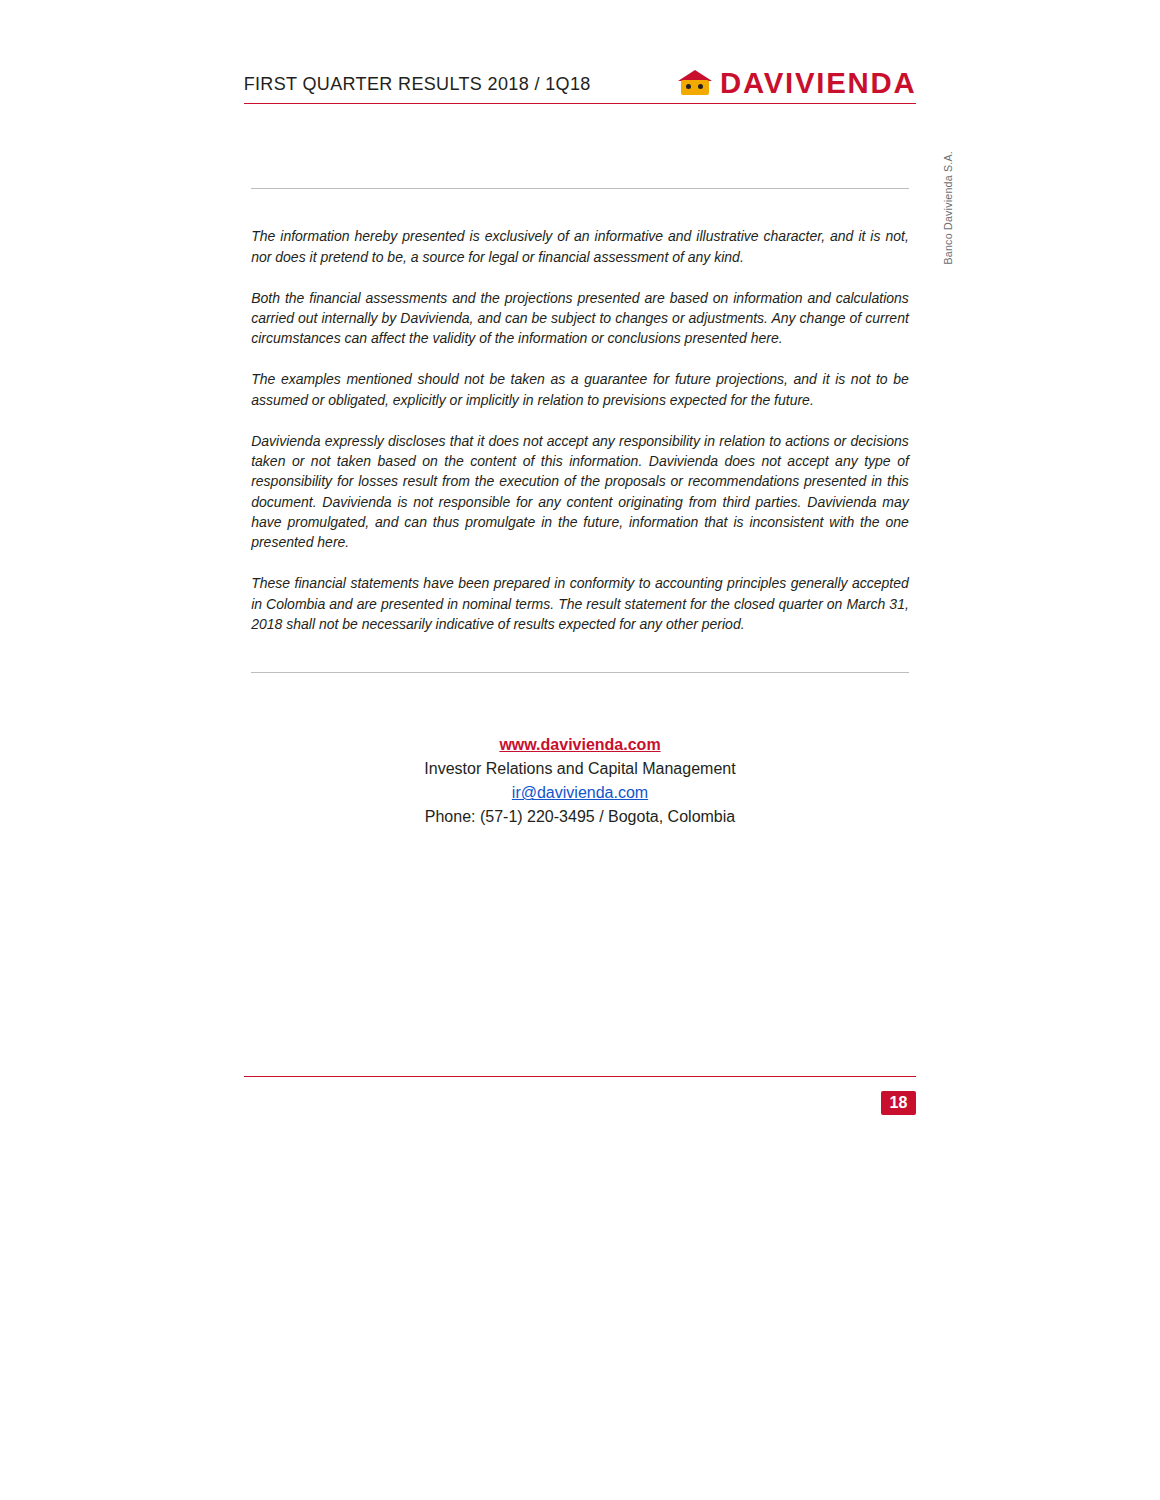FIRST QUARTER RESULTS 2018 / 1Q18
DAVIVIENDA
Banco Davivienda S.A.
The information hereby presented is exclusively of an informative and illustrative character, and it is not, nor does it pretend to be, a source for legal or financial assessment of any kind.
Both the financial assessments and the projections presented are based on information and calculations carried out internally by Davivienda, and can be subject to changes or adjustments. Any change of current circumstances can affect the validity of the information or conclusions presented here.
The examples mentioned should not be taken as a guarantee for future projections, and it is not to be assumed or obligated, explicitly or implicitly in relation to previsions expected for the future.
Davivienda expressly discloses that it does not accept any responsibility in relation to actions or decisions taken or not taken based on the content of this information. Davivienda does not accept any type of responsibility for losses result from the execution of the proposals or recommendations presented in this document. Davivienda is not responsible for any content originating from third parties. Davivienda may have promulgated, and can thus promulgate in the future, information that is inconsistent with the one presented here.
These financial statements have been prepared in conformity to accounting principles generally accepted in Colombia and are presented in nominal terms. The result statement for the closed quarter on March 31, 2018 shall not be necessarily indicative of results expected for any other period.
www.davivienda.com Investor Relations and Capital Management ir@davivienda.com Phone: (57-1) 220-3495 / Bogota, Colombia
18